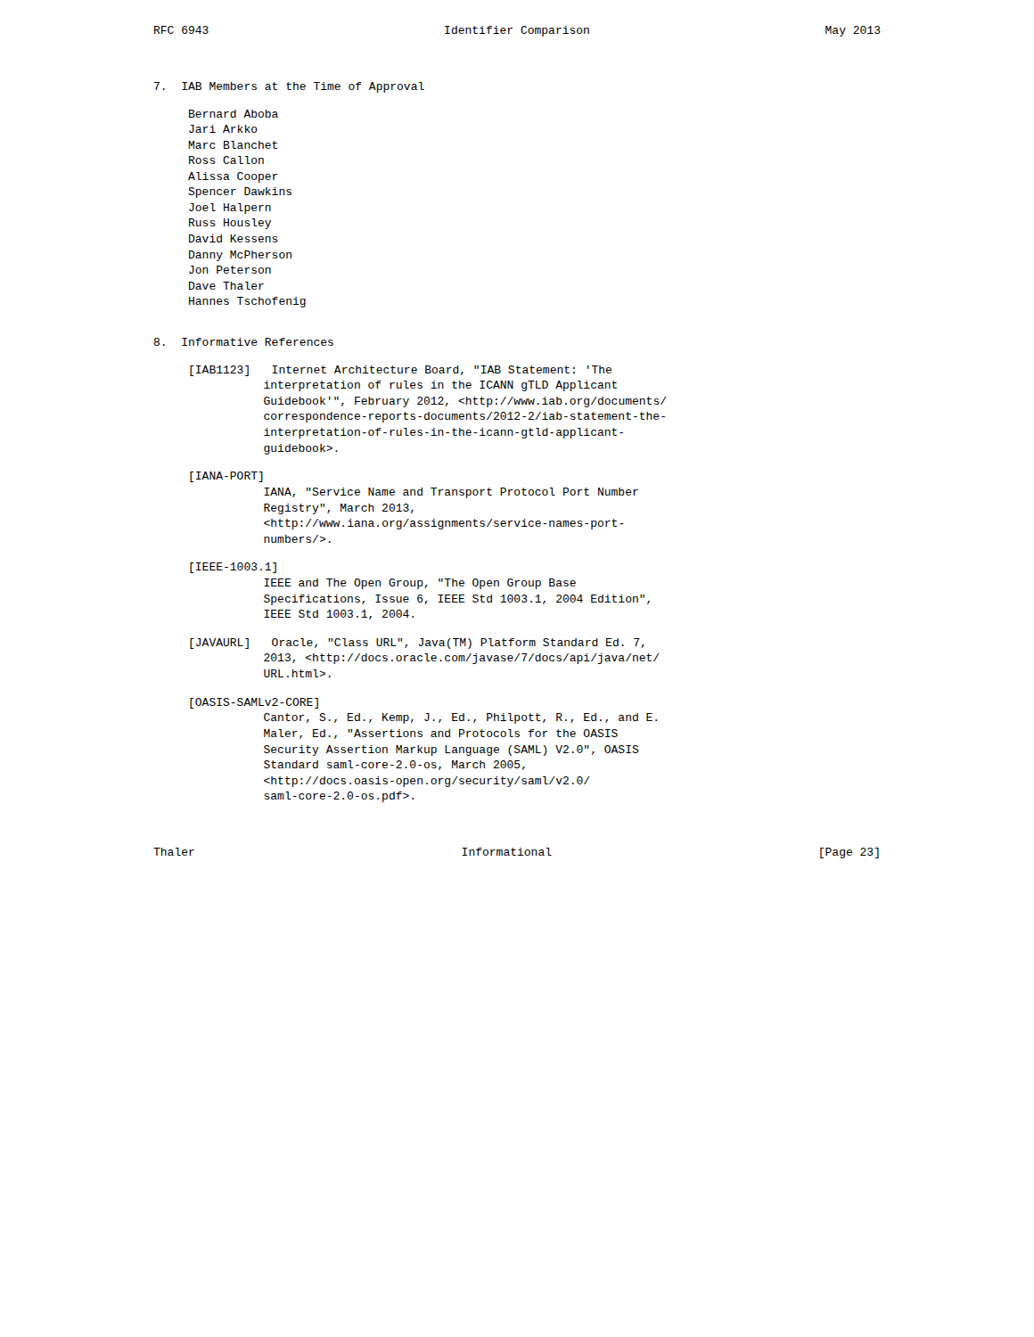RFC 6943 Identifier Comparison May 2013
7. IAB Members at the Time of Approval
Bernard Aboba
Jari Arkko
Marc Blanchet
Ross Callon
Alissa Cooper
Spencer Dawkins
Joel Halpern
Russ Housley
David Kessens
Danny McPherson
Jon Peterson
Dave Thaler
Hannes Tschofenig
8. Informative References
[IAB1123] Internet Architecture Board, "IAB Statement: 'The
interpretation of rules in the ICANN gTLD Applicant
Guidebook'", February 2012, <http://www.iab.org/documents/
correspondence-reports-documents/2012-2/iab-statement-the-
interpretation-of-rules-in-the-icann-gtld-applicant-
guidebook>.
[IANA-PORT]
IANA, "Service Name and Transport Protocol Port Number
Registry", March 2013,
<http://www.iana.org/assignments/service-names-port-
numbers/>.
[IEEE-1003.1]
IEEE and The Open Group, "The Open Group Base
Specifications, Issue 6, IEEE Std 1003.1, 2004 Edition",
IEEE Std 1003.1, 2004.
[JAVAURL] Oracle, "Class URL", Java(TM) Platform Standard Ed. 7,
2013, <http://docs.oracle.com/javase/7/docs/api/java/net/
URL.html>.
[OASIS-SAMLv2-CORE]
Cantor, S., Ed., Kemp, J., Ed., Philpott, R., Ed., and E.
Maler, Ed., "Assertions and Protocols for the OASIS
Security Assertion Markup Language (SAML) V2.0", OASIS
Standard saml-core-2.0-os, March 2005,
<http://docs.oasis-open.org/security/saml/v2.0/
saml-core-2.0-os.pdf>.
Thaler Informational [Page 23]